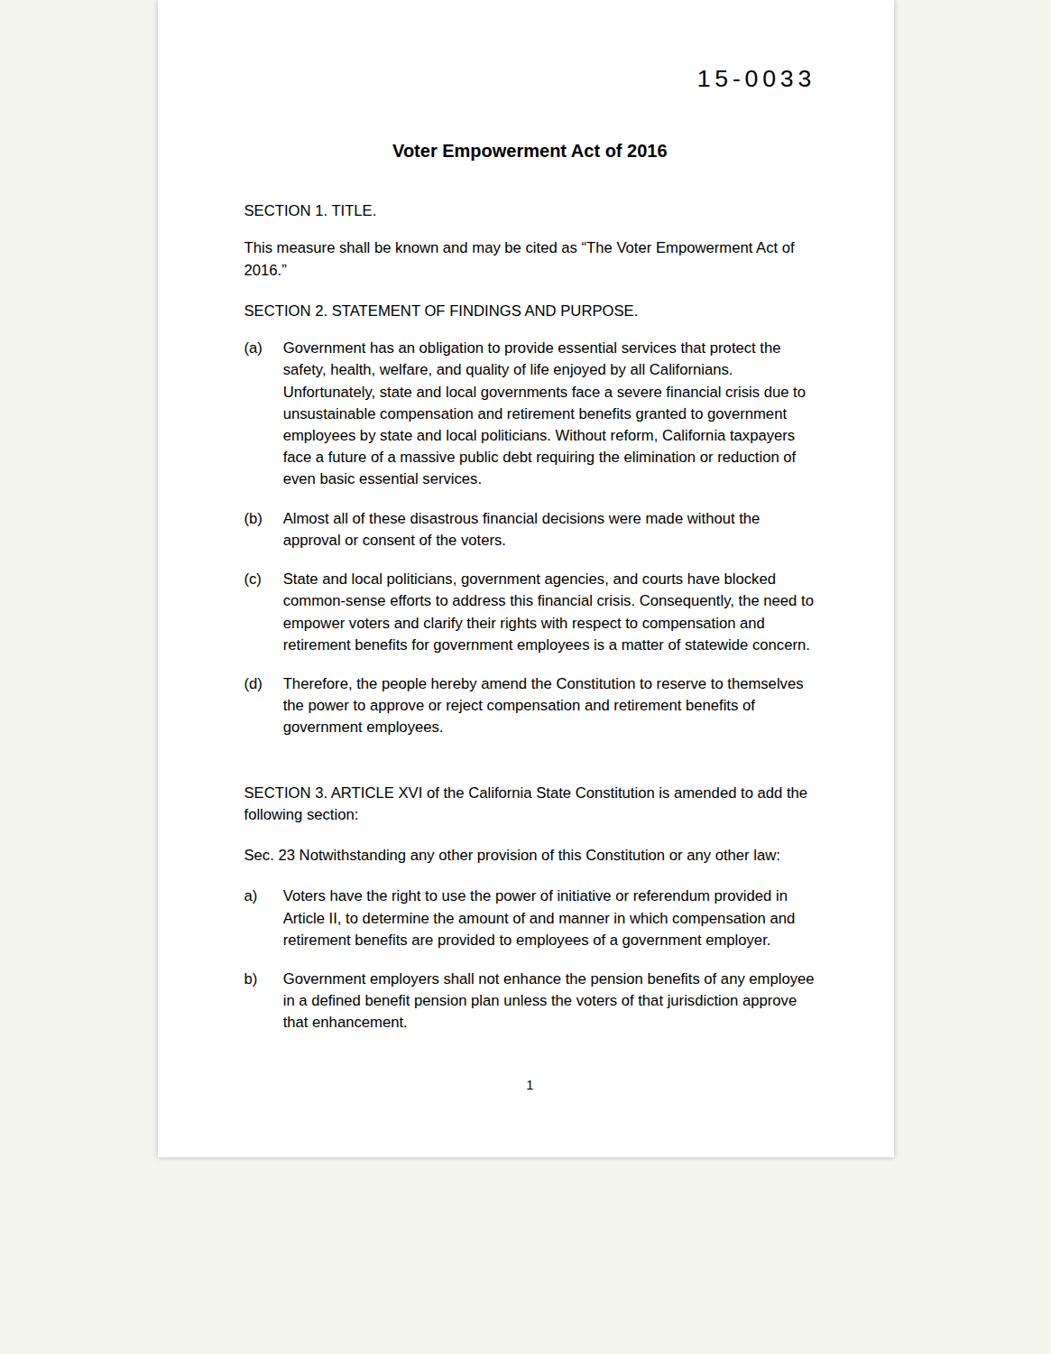15-0033
Voter Empowerment Act of 2016
SECTION 1. TITLE.
This measure shall be known and may be cited as “The Voter Empowerment Act of 2016.”
SECTION 2. STATEMENT OF FINDINGS AND PURPOSE.
(a) Government has an obligation to provide essential services that protect the safety, health, welfare, and quality of life enjoyed by all Californians. Unfortunately, state and local governments face a severe financial crisis due to unsustainable compensation and retirement benefits granted to government employees by state and local politicians. Without reform, California taxpayers face a future of a massive public debt requiring the elimination or reduction of even basic essential services.
(b) Almost all of these disastrous financial decisions were made without the approval or consent of the voters.
(c) State and local politicians, government agencies, and courts have blocked common-sense efforts to address this financial crisis. Consequently, the need to empower voters and clarify their rights with respect to compensation and retirement benefits for government employees is a matter of statewide concern.
(d) Therefore, the people hereby amend the Constitution to reserve to themselves the power to approve or reject compensation and retirement benefits of government employees.
SECTION 3. ARTICLE XVI of the California State Constitution is amended to add the following section:
Sec. 23 Notwithstanding any other provision of this Constitution or any other law:
a) Voters have the right to use the power of initiative or referendum provided in Article II, to determine the amount of and manner in which compensation and retirement benefits are provided to employees of a government employer.
b) Government employers shall not enhance the pension benefits of any employee in a defined benefit pension plan unless the voters of that jurisdiction approve that enhancement.
1